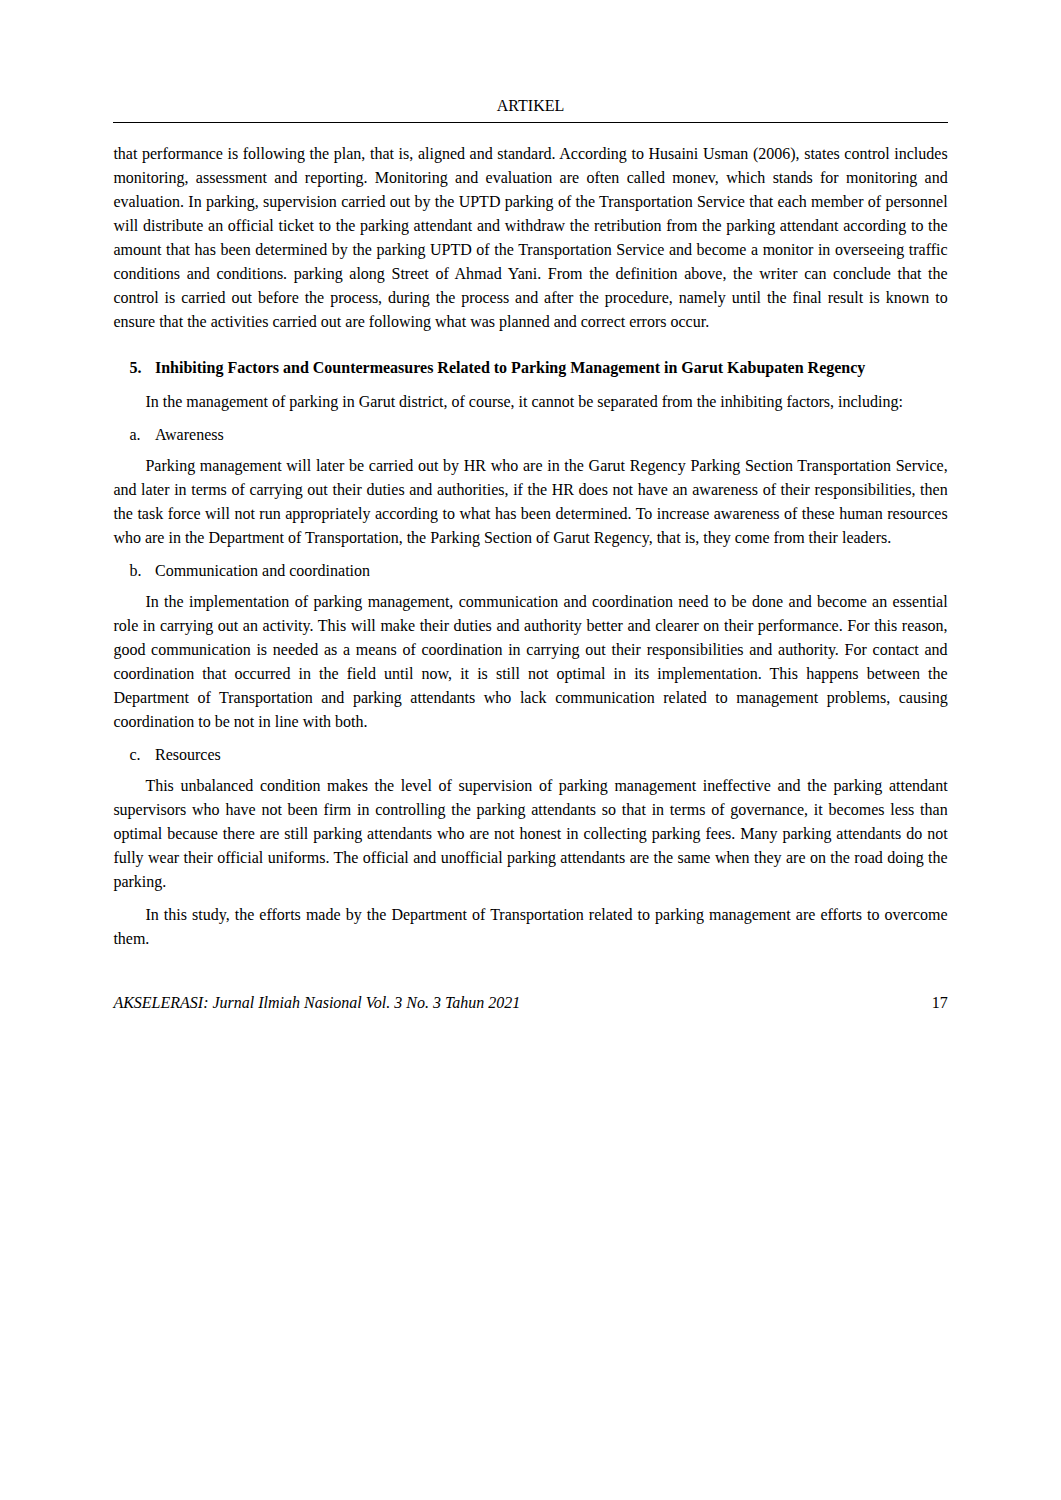ARTIKEL
that performance is following the plan, that is, aligned and standard. According to Husaini Usman (2006), states control includes monitoring, assessment and reporting. Monitoring and evaluation are often called monev, which stands for monitoring and evaluation. In parking, supervision carried out by the UPTD parking of the Transportation Service that each member of personnel will distribute an official ticket to the parking attendant and withdraw the retribution from the parking attendant according to the amount that has been determined by the parking UPTD of the Transportation Service and become a monitor in overseeing traffic conditions and conditions. parking along Street of Ahmad Yani. From the definition above, the writer can conclude that the control is carried out before the process, during the process and after the procedure, namely until the final result is known to ensure that the activities carried out are following what was planned and correct errors occur.
5. Inhibiting Factors and Countermeasures Related to Parking Management in Garut Kabupaten Regency
In the management of parking in Garut district, of course, it cannot be separated from the inhibiting factors, including:
a. Awareness
Parking management will later be carried out by HR who are in the Garut Regency Parking Section Transportation Service, and later in terms of carrying out their duties and authorities, if the HR does not have an awareness of their responsibilities, then the task force will not run appropriately according to what has been determined. To increase awareness of these human resources who are in the Department of Transportation, the Parking Section of Garut Regency, that is, they come from their leaders.
b. Communication and coordination
In the implementation of parking management, communication and coordination need to be done and become an essential role in carrying out an activity. This will make their duties and authority better and clearer on their performance. For this reason, good communication is needed as a means of coordination in carrying out their responsibilities and authority. For contact and coordination that occurred in the field until now, it is still not optimal in its implementation. This happens between the Department of Transportation and parking attendants who lack communication related to management problems, causing coordination to be not in line with both.
c. Resources
This unbalanced condition makes the level of supervision of parking management ineffective and the parking attendant supervisors who have not been firm in controlling the parking attendants so that in terms of governance, it becomes less than optimal because there are still parking attendants who are not honest in collecting parking fees. Many parking attendants do not fully wear their official uniforms. The official and unofficial parking attendants are the same when they are on the road doing the parking.
In this study, the efforts made by the Department of Transportation related to parking management are efforts to overcome them.
AKSELERASI: Jurnal Ilmiah Nasional Vol. 3 No. 3 Tahun 2021 17